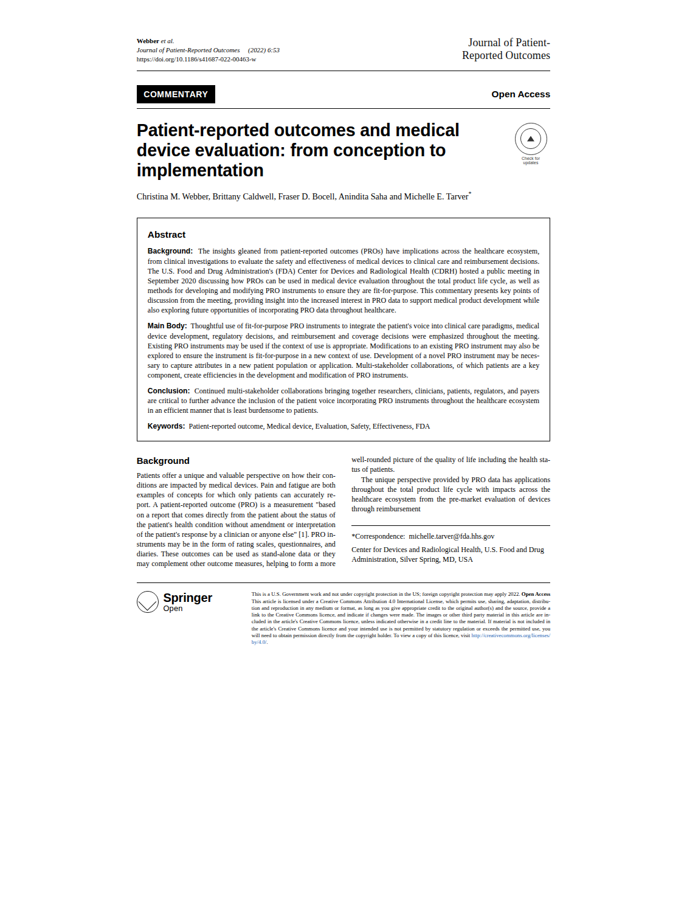Webber et al.
Journal of Patient-Reported Outcomes (2022) 6:53
https://doi.org/10.1186/s41687-022-00463-w
Journal of Patient-
Reported Outcomes
Commentary
Open Access
Patient-reported outcomes and medical device evaluation: from conception to implementation
Check for
updates
Christina M. Webber, Brittany Caldwell, Fraser D. Bocell, Anindita Saha and Michelle E. Tarver*
Abstract
Background: The insights gleaned from patient-reported outcomes (PROs) have implications across the healthcare ecosystem, from clinical investigations to evaluate the safety and effectiveness of medical devices to clinical care and reimbursement decisions. The U.S. Food and Drug Administration's (FDA) Center for Devices and Radiological Health (CDRH) hosted a public meeting in September 2020 discussing how PROs can be used in medical device evaluation throughout the total product life cycle, as well as methods for developing and modifying PRO instruments to ensure they are fit-for-purpose. This commentary presents key points of discussion from the meeting, providing insight into the increased interest in PRO data to support medical product development while also exploring future opportunities of incorporating PRO data throughout healthcare.
Main Body: Thoughtful use of fit-for-purpose PRO instruments to integrate the patient's voice into clinical care paradigms, medical device development, regulatory decisions, and reimbursement and coverage decisions were emphasized throughout the meeting. Existing PRO instruments may be used if the context of use is appropriate. Modifications to an existing PRO instrument may also be explored to ensure the instrument is fit-for-purpose in a new context of use. Development of a novel PRO instrument may be necessary to capture attributes in a new patient population or application. Multi-stakeholder collaborations, of which patients are a key component, create efficiencies in the development and modification of PRO instruments.
Conclusion: Continued multi-stakeholder collaborations bringing together researchers, clinicians, patients, regulators, and payers are critical to further advance the inclusion of the patient voice incorporating PRO instruments throughout the healthcare ecosystem in an efficient manner that is least burdensome to patients.
Keywords: Patient-reported outcome, Medical device, Evaluation, Safety, Effectiveness, FDA
Background
Patients offer a unique and valuable perspective on how their conditions are impacted by medical devices. Pain and fatigue are both examples of concepts for which only patients can accurately report. A patient-reported outcome (PRO) is a measurement "based on a report that comes directly from the patient about the status of the patient's health condition without amendment or interpretation of the patient's response by a clinician or anyone else" [1]. PRO instruments may be in the form of rating scales, questionnaires, and diaries. These outcomes can be used as stand-alone data or they may complement other outcome measures, helping to form a more well-rounded picture of the quality of life including the health status of patients.
The unique perspective provided by PRO data has applications throughout the total product life cycle with impacts across the healthcare ecosystem from the pre-market evaluation of devices through reimbursement
*Correspondence: michelle.tarver@fda.hhs.gov
Center for Devices and Radiological Health, U.S. Food and Drug Administration, Silver Spring, MD, USA
SpringerOpen
This is a U.S. Government work and not under copyright protection in the US; foreign copyright protection may apply 2022. Open Access This article is licensed under a Creative Commons Attribution 4.0 International License, which permits use, sharing, adaptation, distribution and reproduction in any medium or format, as long as you give appropriate credit to the original author(s) and the source, provide a link to the Creative Commons licence, and indicate if changes were made. The images or other third party material in this article are included in the article's Creative Commons licence, unless indicated otherwise in a credit line to the material. If material is not included in the article's Creative Commons licence and your intended use is not permitted by statutory regulation or exceeds the permitted use, you will need to obtain permission directly from the copyright holder. To view a copy of this licence, visit http://creativecommons.org/licenses/by/4.0/.